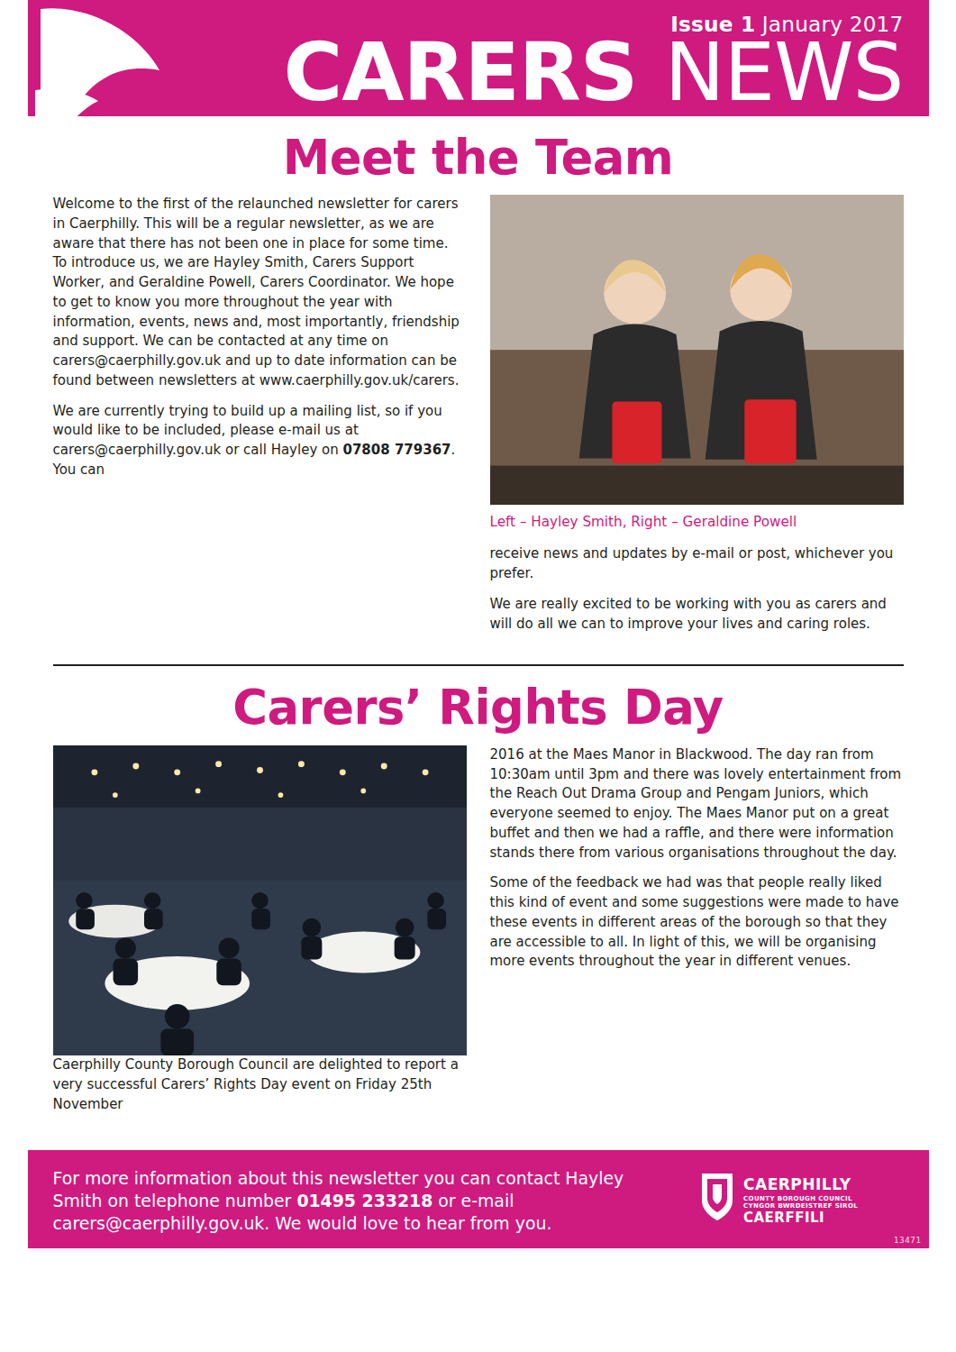Issue 1 January 2017
CARERS NEWS
Meet the Team
Welcome to the first of the relaunched newsletter for carers in Caerphilly. This will be a regular newsletter, as we are aware that there has not been one in place for some time. To introduce us, we are Hayley Smith, Carers Support Worker, and Geraldine Powell, Carers Coordinator. We hope to get to know you more throughout the year with information, events, news and, most importantly, friendship and support. We can be contacted at any time on carers@caerphilly.gov.uk and up to date information can be found between newsletters at www.caerphilly.gov.uk/carers.
We are currently trying to build up a mailing list, so if you would like to be included, please e-mail us at carers@caerphilly.gov.uk or call Hayley on 07808 779367. You can
Left – Hayley Smith, Right – Geraldine Powell
receive news and updates by e-mail or post, whichever you prefer.
We are really excited to be working with you as carers and will do all we can to improve your lives and caring roles.
Carers’ Rights Day
Caerphilly County Borough Council are delighted to report a very successful Carers’ Rights Day event on Friday 25th November
2016 at the Maes Manor in Blackwood. The day ran from 10:30am until 3pm and there was lovely entertainment from the Reach Out Drama Group and Pengam Juniors, which everyone seemed to enjoy. The Maes Manor put on a great buffet and then we had a raffle, and there were information stands there from various organisations throughout the day.
Some of the feedback we had was that people really liked this kind of event and some suggestions were made to have these events in different areas of the borough so that they are accessible to all. In light of this, we will be organising more events throughout the year in different venues.
For more information about this newsletter you can contact Hayley Smith on telephone number 01495 233218 or e-mail carers@caerphilly.gov.uk. We would love to hear from you.
CAERPHILLY COUNTY BOROUGH COUNCIL CYNGOR BWRDEISTREF SIROL CAERFFILI
13471